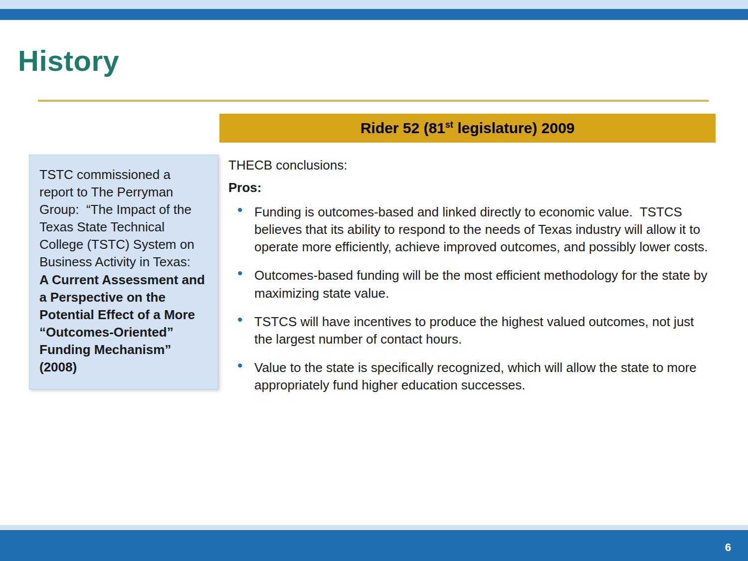History
TSTC commissioned a report to The Perryman Group: “The Impact of the Texas State Technical College (TSTC) System on Business Activity in Texas:
A Current Assessment and a Perspective on the Potential Effect of a More “Outcomes-Oriented” Funding Mechanism” (2008)
Rider 52 (81st legislature) 2009
THECB conclusions:
Pros:
Funding is outcomes-based and linked directly to economic value. TSTCS believes that its ability to respond to the needs of Texas industry will allow it to operate more efficiently, achieve improved outcomes, and possibly lower costs.
Outcomes-based funding will be the most efficient methodology for the state by maximizing state value.
TSTCS will have incentives to produce the highest valued outcomes, not just the largest number of contact hours.
Value to the state is specifically recognized, which will allow the state to more appropriately fund higher education successes.
6